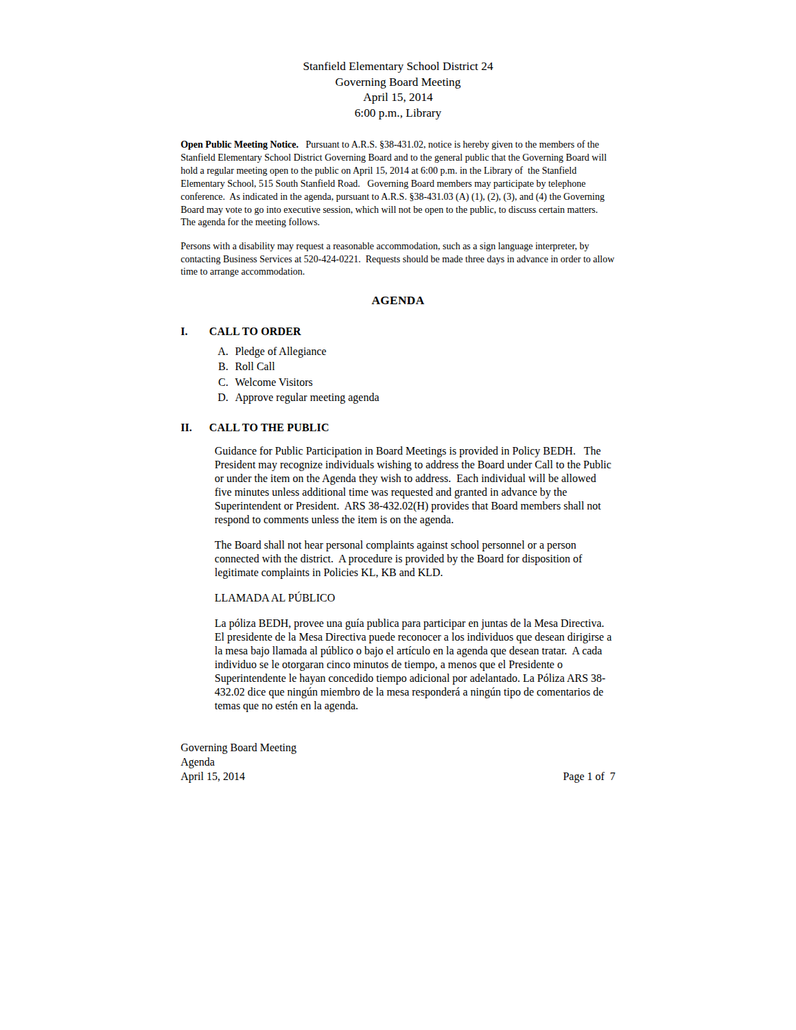Stanfield Elementary School District 24
Governing Board Meeting
April 15, 2014
6:00 p.m., Library
Open Public Meeting Notice. Pursuant to A.R.S. §38-431.02, notice is hereby given to the members of the Stanfield Elementary School District Governing Board and to the general public that the Governing Board will hold a regular meeting open to the public on April 15, 2014 at 6:00 p.m. in the Library of the Stanfield Elementary School, 515 South Stanfield Road. Governing Board members may participate by telephone conference. As indicated in the agenda, pursuant to A.R.S. §38-431.03 (A) (1), (2), (3), and (4) the Governing Board may vote to go into executive session, which will not be open to the public, to discuss certain matters. The agenda for the meeting follows.
Persons with a disability may request a reasonable accommodation, such as a sign language interpreter, by contacting Business Services at 520-424-0221. Requests should be made three days in advance in order to allow time to arrange accommodation.
AGENDA
I. CALL TO ORDER
Pledge of Allegiance
Roll Call
Welcome Visitors
Approve regular meeting agenda
II. CALL TO THE PUBLIC
Guidance for Public Participation in Board Meetings is provided in Policy BEDH. The President may recognize individuals wishing to address the Board under Call to the Public or under the item on the Agenda they wish to address. Each individual will be allowed five minutes unless additional time was requested and granted in advance by the Superintendent or President. ARS 38-432.02(H) provides that Board members shall not respond to comments unless the item is on the agenda.
The Board shall not hear personal complaints against school personnel or a person connected with the district. A procedure is provided by the Board for disposition of legitimate complaints in Policies KL, KB and KLD.
LLAMADA AL PÚBLICO
La póliza BEDH, provee una guía publica para participar en juntas de la Mesa Directiva. El presidente de la Mesa Directiva puede reconocer a los individuos que desean dirigirse a la mesa bajo llamada al público o bajo el artículo en la agenda que desean tratar. A cada individuo se le otorgaran cinco minutos de tiempo, a menos que el Presidente o Superintendente le hayan concedido tiempo adicional por adelantado. La Póliza ARS 38-432.02 dice que ningún miembro de la mesa responderá a ningún tipo de comentarios de temas que no estén en la agenda.
Governing Board Meeting
Agenda
April 15, 2014
Page 1 of 7